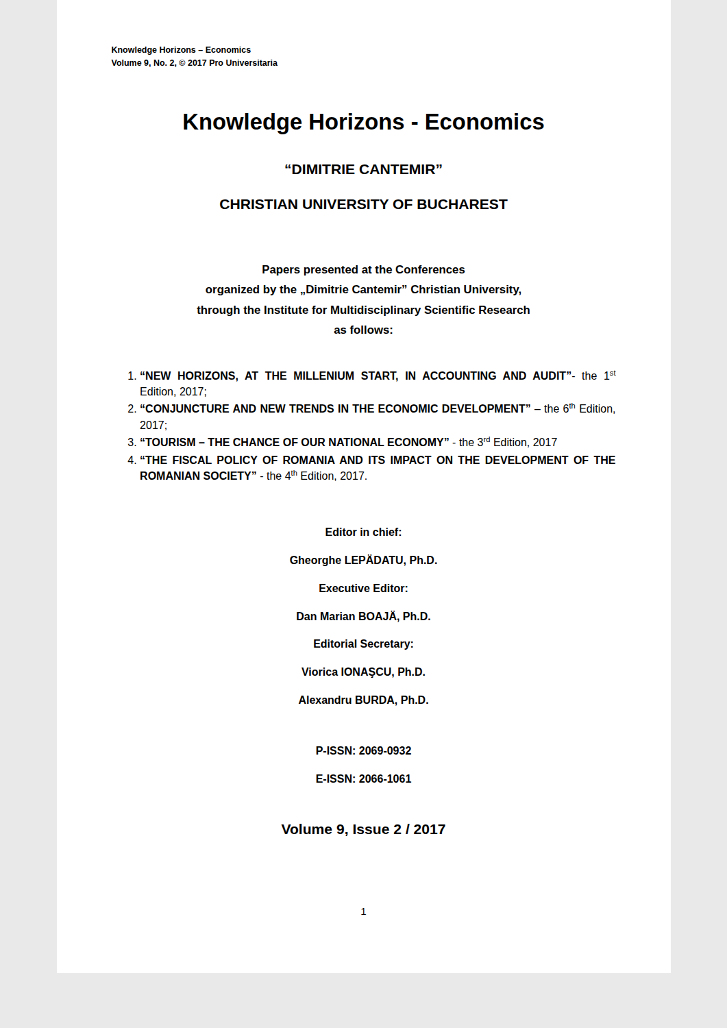Knowledge Horizons – Economics
Volume 9, No. 2, © 2017 Pro Universitaria
Knowledge Horizons - Economics
“DIMITRIE CANTEMIR”
CHRISTIAN UNIVERSITY OF BUCHAREST
Papers presented at the Conferences
organized by the „Dimitrie Cantemir” Christian University,
through the Institute for Multidisciplinary Scientific Research
as follows:
“NEW HORIZONS, AT THE MILLENIUM START, IN ACCOUNTING AND AUDIT”- the 1st Edition, 2017;
“CONJUNCTURE AND NEW TRENDS IN THE ECONOMIC DEVELOPMENT” – the 6th Edition, 2017;
“TOURISM – THE CHANCE OF OUR NATIONAL ECONOMY” - the 3rd Edition, 2017
“THE FISCAL POLICY OF ROMANIA AND ITS IMPACT ON THE DEVELOPMENT OF THE ROMANIAN SOCIETY” - the 4th Edition, 2017.
Editor in chief:
Gheorghe LEPÄDATU, Ph.D.
Executive Editor:
Dan Marian BOAJÄ, Ph.D.
Editorial Secretary:
Viorica IONAŞCU, Ph.D.
Alexandru BURDA, Ph.D.
P-ISSN: 2069-0932
E-ISSN: 2066-1061
Volume 9, Issue 2 / 2017
1